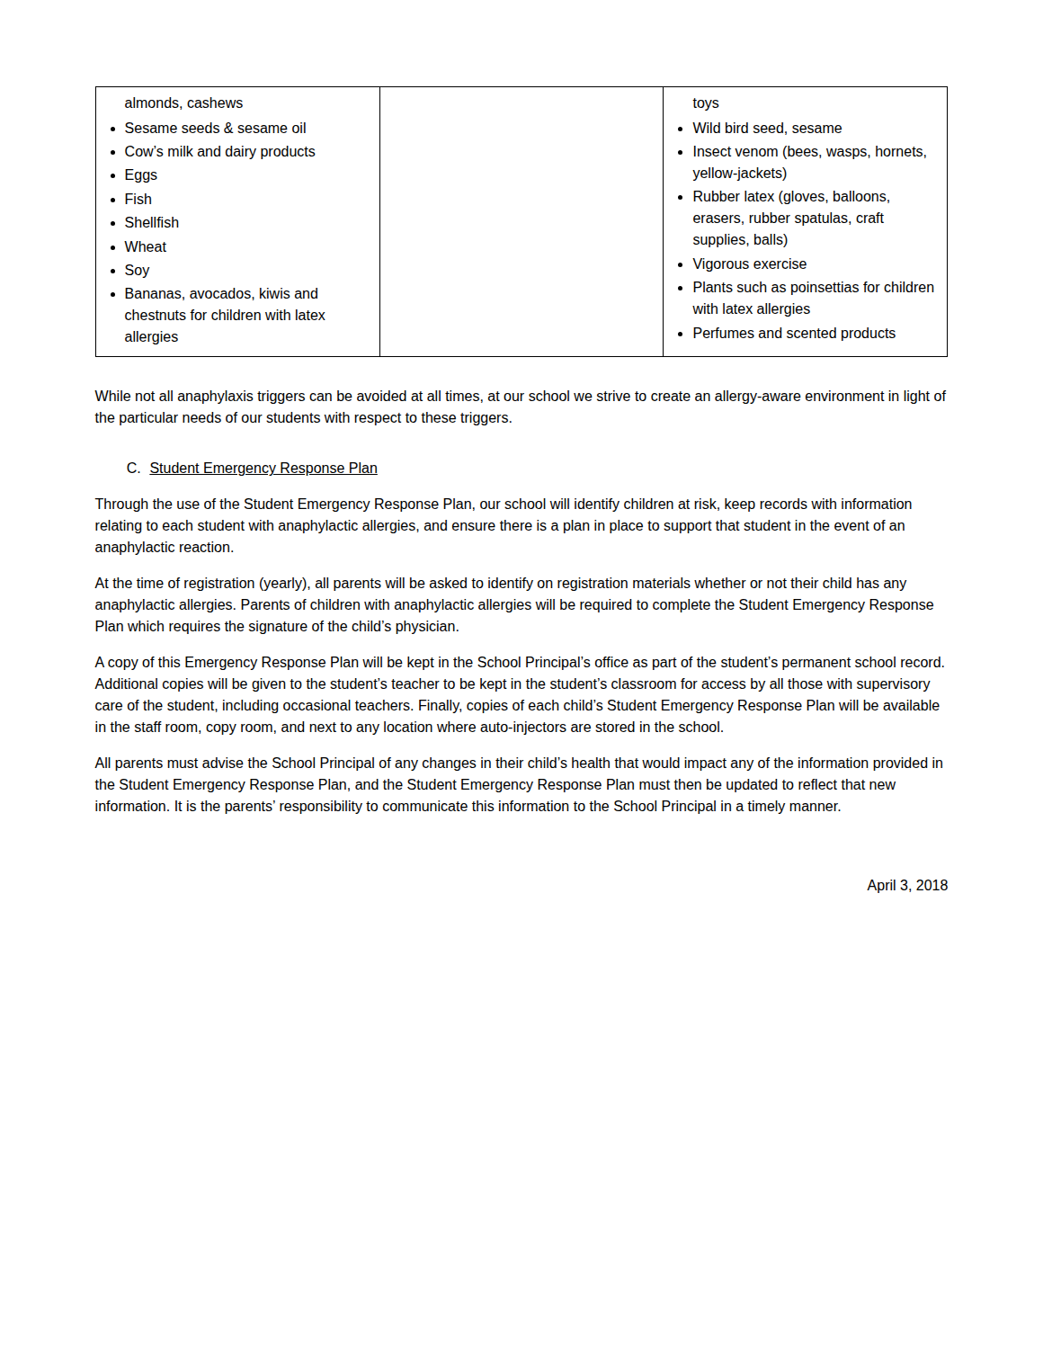| almonds, cashews Sesame seeds & sesame oil Cow’s milk and dairy products Eggs Fish Shellfish Wheat Soy Bananas, avocados, kiwis and chestnuts for children with latex allergies | | toys Wild bird seed, sesame Insect venom (bees, wasps, hornets, yellow-jackets) Rubber latex (gloves, balloons, erasers, rubber spatulas, craft supplies, balls) Vigorous exercise Plants such as poinsettias for children with latex allergies Perfumes and scented products |
While not all anaphylaxis triggers can be avoided at all times, at our school we strive to create an allergy-aware environment in light of the particular needs of our students with respect to these triggers.
C. Student Emergency Response Plan
Through the use of the Student Emergency Response Plan, our school will identify children at risk, keep records with information relating to each student with anaphylactic allergies, and ensure there is a plan in place to support that student in the event of an anaphylactic reaction.
At the time of registration (yearly), all parents will be asked to identify on registration materials whether or not their child has any anaphylactic allergies. Parents of children with anaphylactic allergies will be required to complete the Student Emergency Response Plan which requires the signature of the child’s physician.
A copy of this Emergency Response Plan will be kept in the School Principal’s office as part of the student’s permanent school record. Additional copies will be given to the student’s teacher to be kept in the student’s classroom for access by all those with supervisory care of the student, including occasional teachers. Finally, copies of each child’s Student Emergency Response Plan will be available in the staff room, copy room, and next to any location where auto-injectors are stored in the school.
All parents must advise the School Principal of any changes in their child’s health that would impact any of the information provided in the Student Emergency Response Plan, and the Student Emergency Response Plan must then be updated to reflect that new information. It is the parents’ responsibility to communicate this information to the School Principal in a timely manner.
April 3, 2018